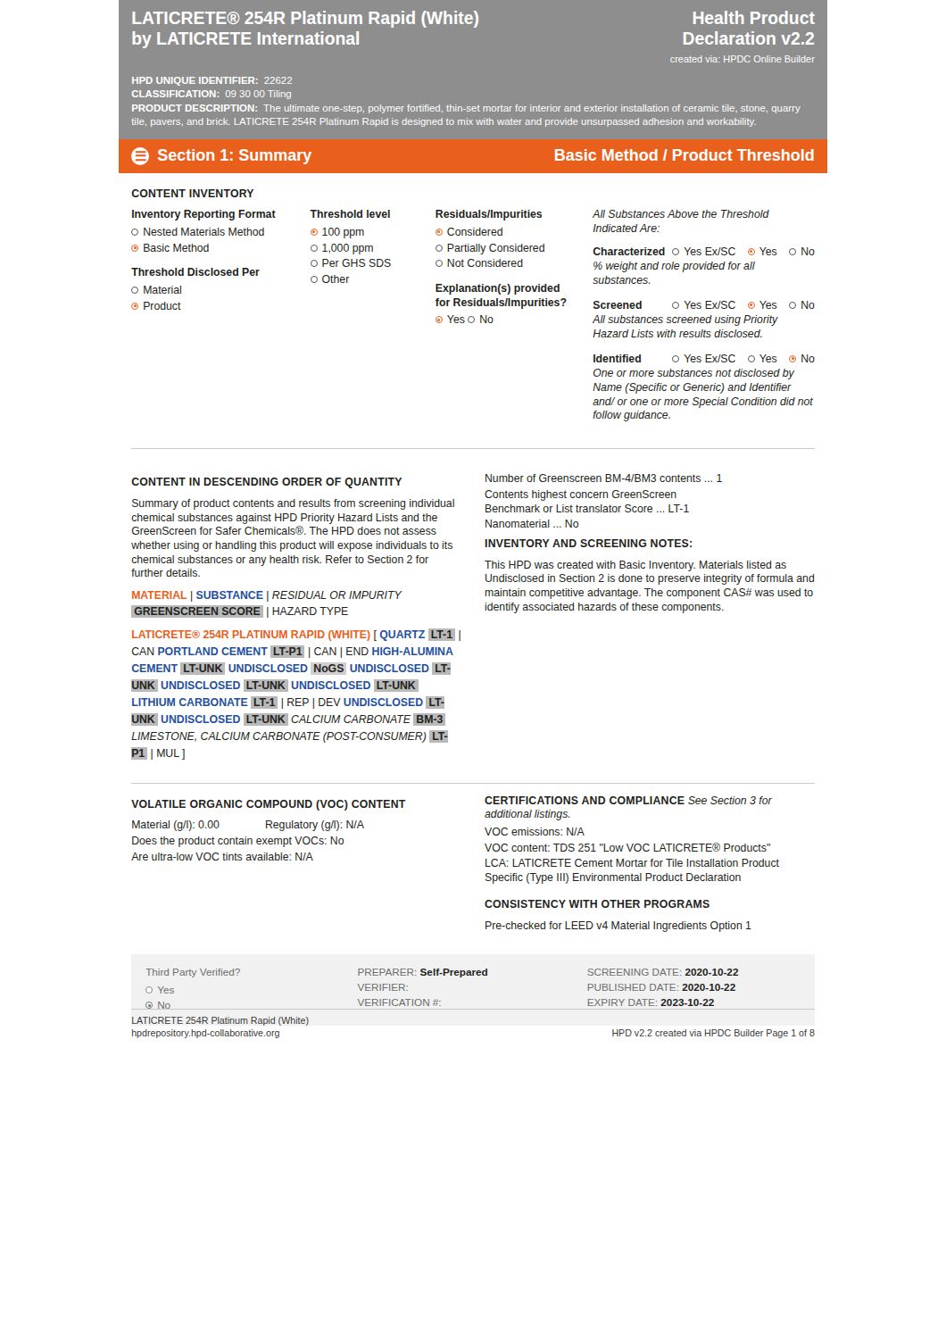LATICRETE® 254R Platinum Rapid (White)
by LATICRETE International
Health Product
Declaration v2.2
created via: HPDC Online Builder
HPD UNIQUE IDENTIFIER: 22622
CLASSIFICATION: 09 30 00 Tiling
PRODUCT DESCRIPTION: The ultimate one-step, polymer fortified, thin-set mortar for interior and exterior installation of ceramic tile, stone, quarry tile, pavers, and brick. LATICRETE 254R Platinum Rapid is designed to mix with water and provide unsurpassed adhesion and workability.
☰Section 1: Summary
Basic Method / Product Threshold
Content Inventory
Inventory Reporting Format
Nested Materials Method
Basic Method
Threshold Disclosed Per
Material
Product
Threshold level
100 ppm
1,000 ppm
Per GHS SDS
Other
Residuals/Impurities
Considered
Partially Considered
Not Considered
Explanation(s) provided
for Residuals/Impurities?
Yes No
All Substances Above the Threshold Indicated Are:
Characterized
Yes Ex/SC Yes No
% weight and role provided for all substances.
Screened
Yes Ex/SC Yes No
All substances screened using Priority Hazard Lists with results disclosed.
Identified
Yes Ex/SC Yes No
One or more substances not disclosed by Name (Specific or Generic) and Identifier and/ or one or more Special Condition did not follow guidance.
Content in Descending Order of Quantity
Summary of product contents and results from screening individual chemical substances against HPD Priority Hazard Lists and the GreenScreen for Safer Chemicals®. The HPD does not assess whether using or handling this product will expose individuals to its chemical substances or any health risk. Refer to Section 2 for further details.
MATERIAL | SUBSTANCE | RESIDUAL OR IMPURITY
GREENSCREEN SCORE | HAZARD TYPE
LATICRETE® 254R PLATINUM RAPID (WHITE) [ QUARTZ LT-1 | CAN PORTLAND CEMENT LT-P1 | CAN | END HIGH-ALUMINA CEMENT LT-UNK UNDISCLOSED NoGS UNDISCLOSED LT-UNK UNDISCLOSED LT-UNK UNDISCLOSED LT-UNK LITHIUM CARBONATE LT-1 | REP | DEV UNDISCLOSED LT-UNK UNDISCLOSED LT-UNK CALCIUM CARBONATE BM-3 LIMESTONE, CALCIUM CARBONATE (POST-CONSUMER) LT-P1 | MUL ]
Number of Greenscreen BM-4/BM3 contents ... 1
Contents highest concern GreenScreen
Benchmark or List translator Score ... LT-1
Nanomaterial ... No
Inventory and Screening Notes:
This HPD was created with Basic Inventory. Materials listed as Undisclosed in Section 2 is done to preserve integrity of formula and maintain competitive advantage. The component CAS# was used to identify associated hazards of these components.
Volatile Organic Compound (VOC) Content
Material (g/l): 0.00 Regulatory (g/l): N/A
Does the product contain exempt VOCs: No
Are ultra-low VOC tints available: N/A
Certifications and Compliance
See Section 3 for additional listings.
VOC emissions: N/A
VOC content: TDS 251 "Low VOC LATICRETE® Products"
LCA: LATICRETE Cement Mortar for Tile Installation Product Specific (Type III) Environmental Product Declaration
Consistency with other Programs
Pre-checked for LEED v4 Material Ingredients Option 1
Third Party Verified?
Yes
No
PREPARER: Self-Prepared
VERIFIER:
VERIFICATION #:
SCREENING DATE: 2020-10-22
PUBLISHED DATE: 2020-10-22
EXPIRY DATE: 2023-10-22
LATICRETE 254R Platinum Rapid (White)
hpdrepository.hpd-collaborative.org
HPD v2.2 created via HPDC Builder Page 1 of 8